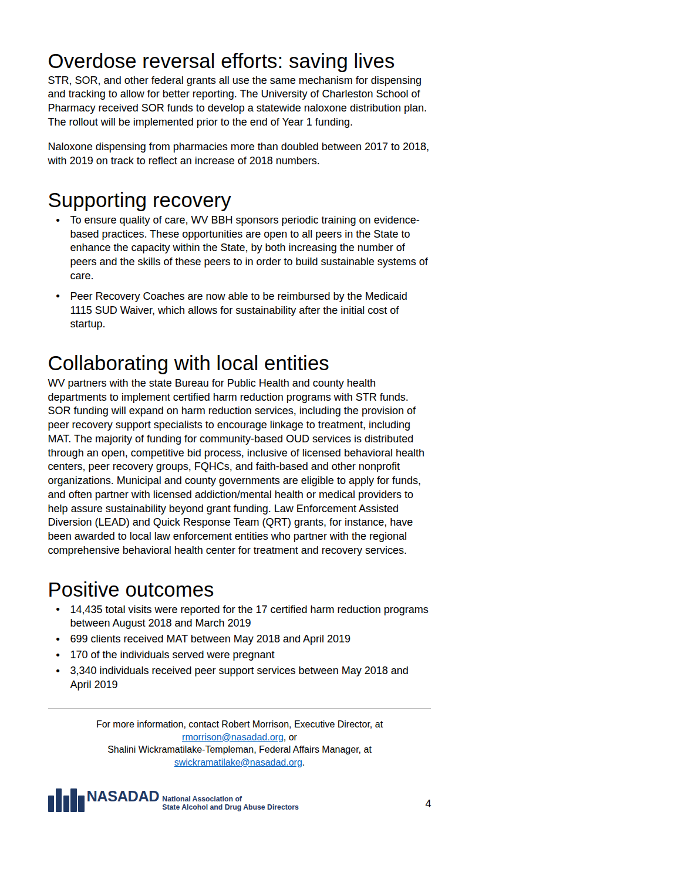Overdose reversal efforts: saving lives
STR, SOR, and other federal grants all use the same mechanism for dispensing and tracking to allow for better reporting. The University of Charleston School of Pharmacy received SOR funds to develop a statewide naloxone distribution plan. The rollout will be implemented prior to the end of Year 1 funding.
Naloxone dispensing from pharmacies more than doubled between 2017 to 2018, with 2019 on track to reflect an increase of 2018 numbers.
Supporting recovery
To ensure quality of care, WV BBH sponsors periodic training on evidence-based practices. These opportunities are open to all peers in the State to enhance the capacity within the State, by both increasing the number of peers and the skills of these peers to in order to build sustainable systems of care.
Peer Recovery Coaches are now able to be reimbursed by the Medicaid 1115 SUD Waiver, which allows for sustainability after the initial cost of startup.
Collaborating with local entities
WV partners with the state Bureau for Public Health and county health departments to implement certified harm reduction programs with STR funds. SOR funding will expand on harm reduction services, including the provision of peer recovery support specialists to encourage linkage to treatment, including MAT. The majority of funding for community-based OUD services is distributed through an open, competitive bid process, inclusive of licensed behavioral health centers, peer recovery groups, FQHCs, and faith-based and other nonprofit organizations. Municipal and county governments are eligible to apply for funds, and often partner with licensed addiction/mental health or medical providers to help assure sustainability beyond grant funding. Law Enforcement Assisted Diversion (LEAD) and Quick Response Team (QRT) grants, for instance, have been awarded to local law enforcement entities who partner with the regional comprehensive behavioral health center for treatment and recovery services.
Positive outcomes
14,435 total visits were reported for the 17 certified harm reduction programs between August 2018 and March 2019
699 clients received MAT between May 2018 and April 2019
170 of the individuals served were pregnant
3,340 individuals received peer support services between May 2018 and April 2019
For more information, contact Robert Morrison, Executive Director, at rmorrison@nasadad.org, or
Shalini Wickramatilake-Templeman, Federal Affairs Manager, at swickramatilake@nasadad.org.
NASADAD National Association of
State Alcohol and Drug Abuse Directors
4